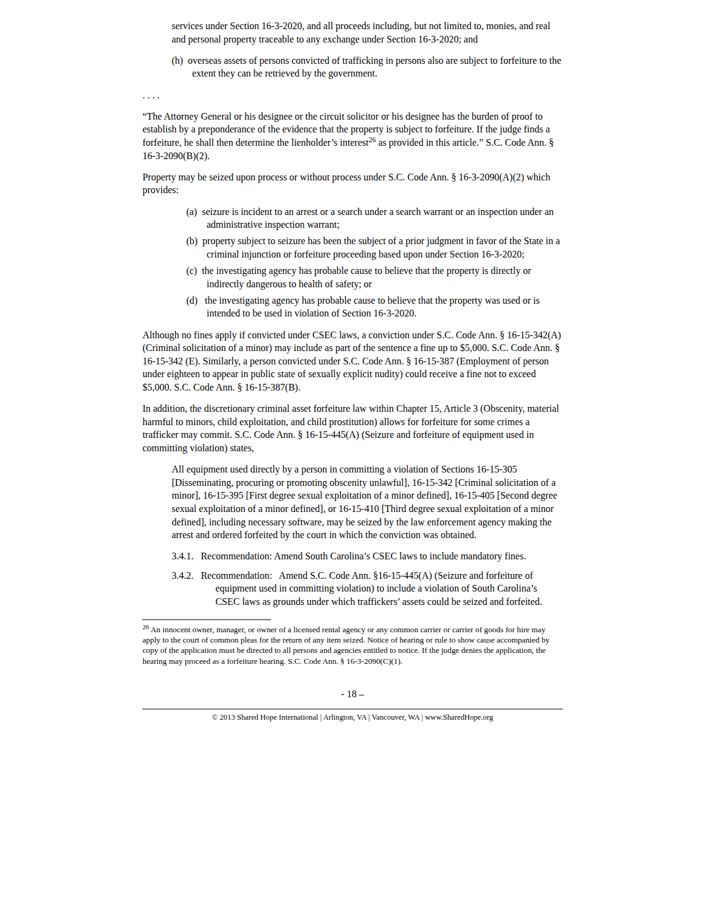services under Section 16-3-2020, and all proceeds including, but not limited to, monies, and real and personal property traceable to any exchange under Section 16-3-2020; and
(h) overseas assets of persons convicted of trafficking in persons also are subject to forfeiture to the extent they can be retrieved by the government.
. . . .
“The Attorney General or his designee or the circuit solicitor or his designee has the burden of proof to establish by a preponderance of the evidence that the property is subject to forfeiture. If the judge finds a forfeiture, he shall then determine the lienholder’s interest26 as provided in this article.” S.C. Code Ann. § 16-3-2090(B)(2).
Property may be seized upon process or without process under S.C. Code Ann. § 16-3-2090(A)(2) which provides:
(a) seizure is incident to an arrest or a search under a search warrant or an inspection under an administrative inspection warrant;
(b) property subject to seizure has been the subject of a prior judgment in favor of the State in a criminal injunction or forfeiture proceeding based upon under Section 16-3-2020;
(c) the investigating agency has probable cause to believe that the property is directly or indirectly dangerous to health of safety; or
(d) the investigating agency has probable cause to believe that the property was used or is intended to be used in violation of Section 16-3-2020.
Although no fines apply if convicted under CSEC laws, a conviction under S.C. Code Ann. § 16-15-342(A) (Criminal solicitation of a minor) may include as part of the sentence a fine up to $5,000. S.C. Code Ann. § 16-15-342 (E). Similarly, a person convicted under S.C. Code Ann. § 16-15-387 (Employment of person under eighteen to appear in public state of sexually explicit nudity) could receive a fine not to exceed $5,000. S.C. Code Ann. § 16-15-387(B).
In addition, the discretionary criminal asset forfeiture law within Chapter 15, Article 3 (Obscenity, material harmful to minors, child exploitation, and child prostitution) allows for forfeiture for some crimes a trafficker may commit. S.C. Code Ann. § 16-15-445(A) (Seizure and forfeiture of equipment used in committing violation) states,
All equipment used directly by a person in committing a violation of Sections 16-15-305 [Disseminating, procuring or promoting obscenity unlawful], 16-15-342 [Criminal solicitation of a minor], 16-15-395 [First degree sexual exploitation of a minor defined], 16-15-405 [Second degree sexual exploitation of a minor defined], or 16-15-410 [Third degree sexual exploitation of a minor defined], including necessary software, may be seized by the law enforcement agency making the arrest and ordered forfeited by the court in which the conviction was obtained.
3.4.1. Recommendation: Amend South Carolina’s CSEC laws to include mandatory fines.
3.4.2. Recommendation: Amend S.C. Code Ann. §16-15-445(A) (Seizure and forfeiture of equipment used in committing violation) to include a violation of South Carolina’s CSEC laws as grounds under which traffickers’ assets could be seized and forfeited.
26 An innocent owner, manager, or owner of a licensed rental agency or any common carrier or carrier of goods for hire may apply to the court of common pleas for the return of any item seized. Notice of hearing or rule to show cause accompanied by copy of the application must be directed to all persons and agencies entitled to notice. If the judge denies the application, the hearing may proceed as a forfeiture hearing. S.C. Code Ann. § 16-3-2090(C)(1).
- 18 –
© 2013 Shared Hope International | Arlington, VA | Vancouver, WA | www.SharedHope.org